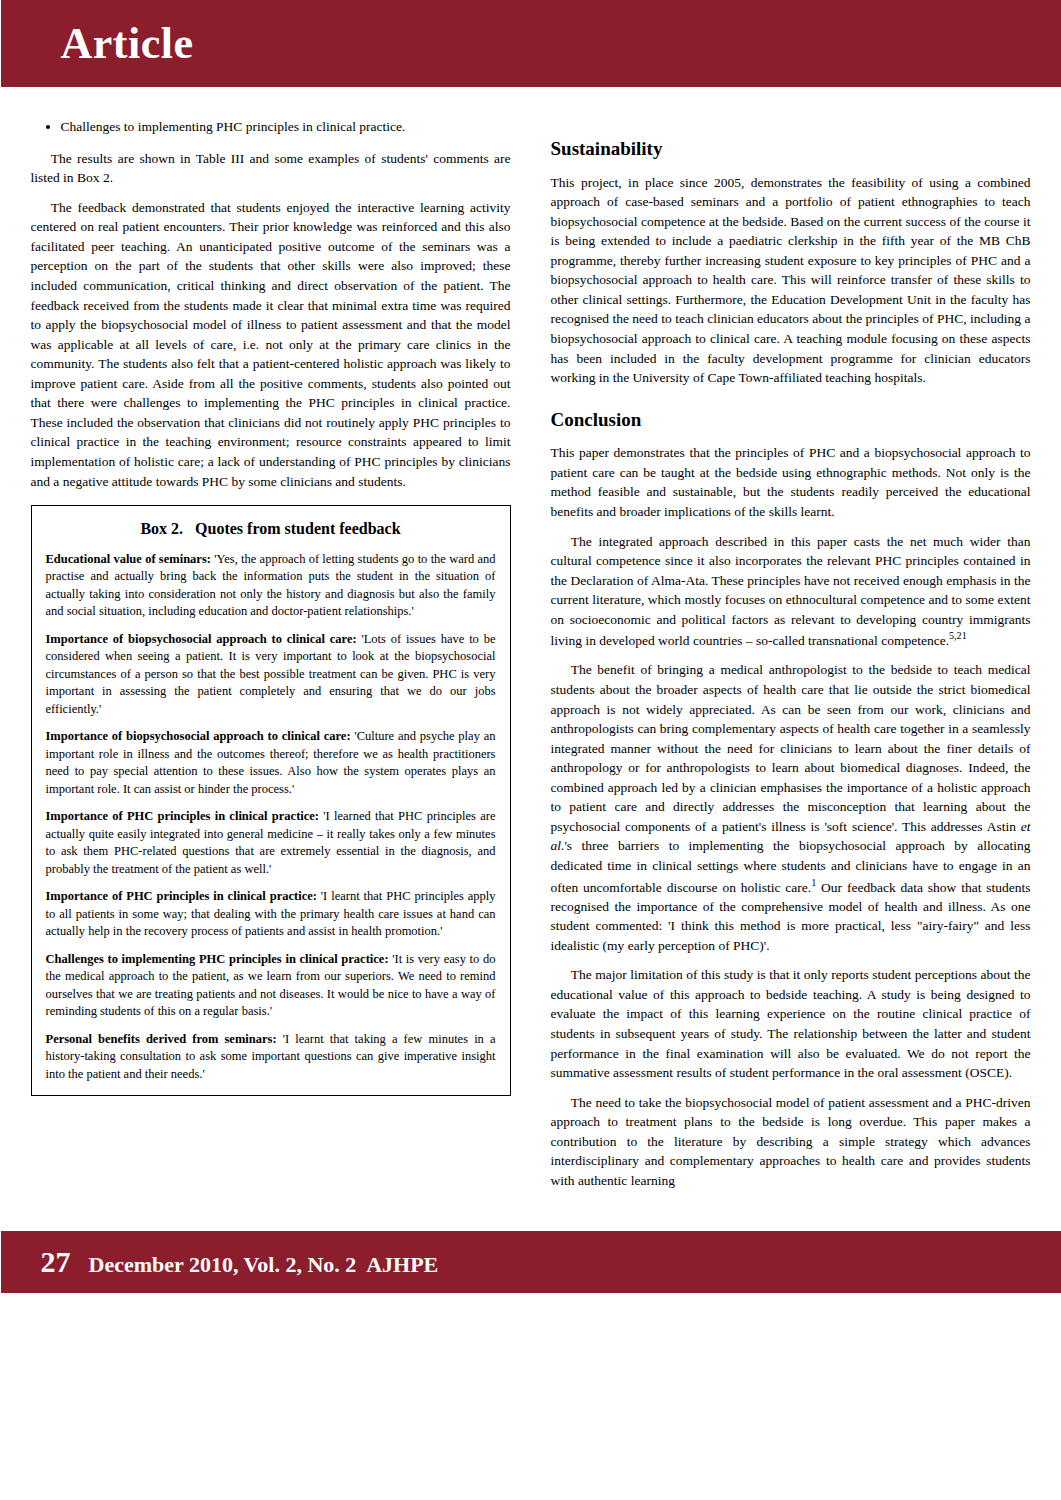Article
Challenges to implementing PHC principles in clinical practice.
The results are shown in Table III and some examples of students' comments are listed in Box 2.
The feedback demonstrated that students enjoyed the interactive learning activity centered on real patient encounters. Their prior knowledge was reinforced and this also facilitated peer teaching. An unanticipated positive outcome of the seminars was a perception on the part of the students that other skills were also improved; these included communication, critical thinking and direct observation of the patient. The feedback received from the students made it clear that minimal extra time was required to apply the biopsychosocial model of illness to patient assessment and that the model was applicable at all levels of care, i.e. not only at the primary care clinics in the community. The students also felt that a patient-centered holistic approach was likely to improve patient care. Aside from all the positive comments, students also pointed out that there were challenges to implementing the PHC principles in clinical practice. These included the observation that clinicians did not routinely apply PHC principles to clinical practice in the teaching environment; resource constraints appeared to limit implementation of holistic care; a lack of understanding of PHC principles by clinicians and a negative attitude towards PHC by some clinicians and students.
Box 2. Quotes from student feedback
Educational value of seminars: 'Yes, the approach of letting students go to the ward and practise and actually bring back the information puts the student in the situation of actually taking into consideration not only the history and diagnosis but also the family and social situation, including education and doctor-patient relationships.'
Importance of biopsychosocial approach to clinical care: 'Lots of issues have to be considered when seeing a patient. It is very important to look at the biopsychosocial circumstances of a person so that the best possible treatment can be given. PHC is very important in assessing the patient completely and ensuring that we do our jobs efficiently.'
Importance of biopsychosocial approach to clinical care: 'Culture and psyche play an important role in illness and the outcomes thereof; therefore we as health practitioners need to pay special attention to these issues. Also how the system operates plays an important role. It can assist or hinder the process.'
Importance of PHC principles in clinical practice: 'I learned that PHC principles are actually quite easily integrated into general medicine – it really takes only a few minutes to ask them PHC-related questions that are extremely essential in the diagnosis, and probably the treatment of the patient as well.'
Importance of PHC principles in clinical practice: 'I learnt that PHC principles apply to all patients in some way; that dealing with the primary health care issues at hand can actually help in the recovery process of patients and assist in health promotion.'
Challenges to implementing PHC principles in clinical practice: 'It is very easy to do the medical approach to the patient, as we learn from our superiors. We need to remind ourselves that we are treating patients and not diseases. It would be nice to have a way of reminding students of this on a regular basis.'
Personal benefits derived from seminars: 'I learnt that taking a few minutes in a history-taking consultation to ask some important questions can give imperative insight into the patient and their needs.'
Sustainability
This project, in place since 2005, demonstrates the feasibility of using a combined approach of case-based seminars and a portfolio of patient ethnographies to teach biopsychosocial competence at the bedside. Based on the current success of the course it is being extended to include a paediatric clerkship in the fifth year of the MB ChB programme, thereby further increasing student exposure to key principles of PHC and a biopsychosocial approach to health care. This will reinforce transfer of these skills to other clinical settings. Furthermore, the Education Development Unit in the faculty has recognised the need to teach clinician educators about the principles of PHC, including a biopsychosocial approach to clinical care. A teaching module focusing on these aspects has been included in the faculty development programme for clinician educators working in the University of Cape Town-affiliated teaching hospitals.
Conclusion
This paper demonstrates that the principles of PHC and a biopsychosocial approach to patient care can be taught at the bedside using ethnographic methods. Not only is the method feasible and sustainable, but the students readily perceived the educational benefits and broader implications of the skills learnt.
The integrated approach described in this paper casts the net much wider than cultural competence since it also incorporates the relevant PHC principles contained in the Declaration of Alma-Ata. These principles have not received enough emphasis in the current literature, which mostly focuses on ethnocultural competence and to some extent on socioeconomic and political factors as relevant to developing country immigrants living in developed world countries – so-called transnational competence.5,21
The benefit of bringing a medical anthropologist to the bedside to teach medical students about the broader aspects of health care that lie outside the strict biomedical approach is not widely appreciated. As can be seen from our work, clinicians and anthropologists can bring complementary aspects of health care together in a seamlessly integrated manner without the need for clinicians to learn about the finer details of anthropology or for anthropologists to learn about biomedical diagnoses. Indeed, the combined approach led by a clinician emphasises the importance of a holistic approach to patient care and directly addresses the misconception that learning about the psychosocial components of a patient's illness is 'soft science'. This addresses Astin et al.'s three barriers to implementing the biopsychosocial approach by allocating dedicated time in clinical settings where students and clinicians have to engage in an often uncomfortable discourse on holistic care.1 Our feedback data show that students recognised the importance of the comprehensive model of health and illness. As one student commented: 'I think this method is more practical, less "airy-fairy" and less idealistic (my early perception of PHC)'.
The major limitation of this study is that it only reports student perceptions about the educational value of this approach to bedside teaching. A study is being designed to evaluate the impact of this learning experience on the routine clinical practice of students in subsequent years of study. The relationship between the latter and student performance in the final examination will also be evaluated. We do not report the summative assessment results of student performance in the oral assessment (OSCE).
The need to take the biopsychosocial model of patient assessment and a PHC-driven approach to treatment plans to the bedside is long overdue. This paper makes a contribution to the literature by describing a simple strategy which advances interdisciplinary and complementary approaches to health care and provides students with authentic learning
27 December 2010, Vol. 2, No. 2 AJHPE